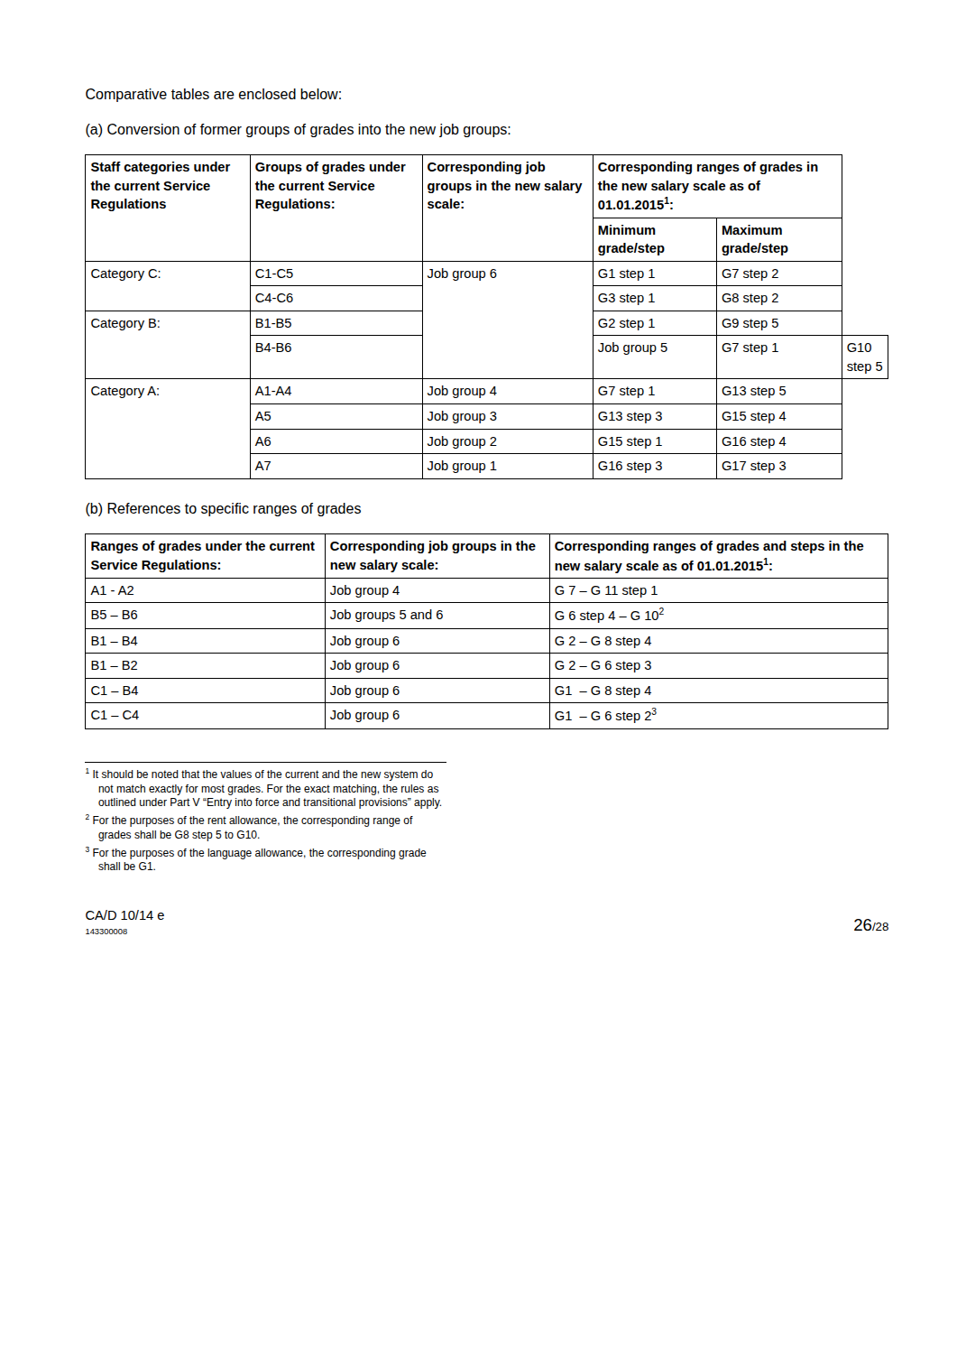Comparative tables are enclosed below:
(a) Conversion of former groups of grades into the new job groups:
| Staff categories under the current Service Regulations | Groups of grades under the current Service Regulations: | Corresponding job groups in the new salary scale: | Corresponding ranges of grades in the new salary scale as of 01.01.2015 1 : |
| --- | --- | --- | --- |
| Minimum grade/step | Maximum grade/step |
| Category C: | C1-C5 | Job group 6 | G1 step 1 | G7 step 2 |
| C4-C6 | G3 step 1 | G8 step 2 |
| Category B: | B1-B5 | G2 step 1 | G9 step 5 |
| B4-B6 | Job group 5 | G7 step 1 | G10 step 5 |
| Category A: | A1-A4 | Job group 4 | G7 step 1 | G13 step 5 |
| A5 | Job group 3 | G13 step 3 | G15 step 4 |
| A6 | Job group 2 | G15 step 1 | G16 step 4 |
| A7 | Job group 1 | G16 step 3 | G17 step 3 |
(b) References to specific ranges of grades
| Ranges of grades under the current Service Regulations: | Corresponding job groups in the new salary scale: | Corresponding ranges of grades and steps in the new salary scale as of 01.01.2015 1 : |
| --- | --- | --- |
| A1 - A2 | Job group 4 | G 7 – G 11 step 1 |
| B5 – B6 | Job groups 5 and 6 | G 6 step 4 – G 10 2 |
| B1 – B4 | Job group 6 | G 2 – G 8 step 4 |
| B1 – B2 | Job group 6 | G 2 – G 6 step 3 |
| C1 – B4 | Job group 6 | G1 – G 8 step 4 |
| C1 – C4 | Job group 6 | G1 – G 6 step 2 3 |
1 It should be noted that the values of the current and the new system do not match exactly for most grades. For the exact matching, the rules as outlined under Part V “Entry into force and transitional provisions” apply.
2 For the purposes of the rent allowance, the corresponding range of grades shall be G8 step 5 to G10.
3 For the purposes of the language allowance, the corresponding grade shall be G1.
CA/D 10/14 e
143300008
26/28